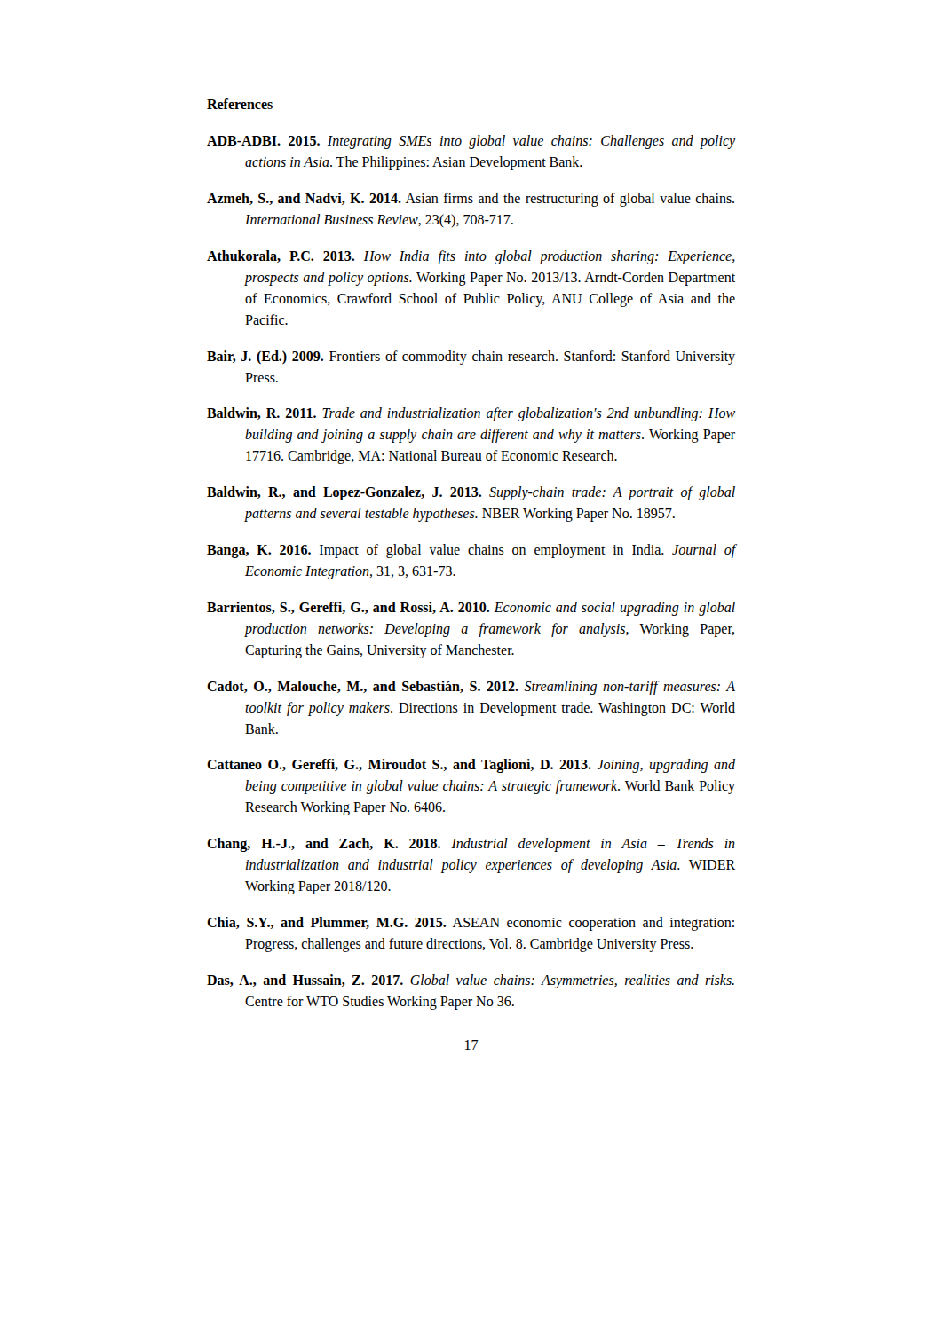References
ADB-ADBI. 2015. Integrating SMEs into global value chains: Challenges and policy actions in Asia. The Philippines: Asian Development Bank.
Azmeh, S., and Nadvi, K. 2014. Asian firms and the restructuring of global value chains. International Business Review, 23(4), 708-717.
Athukorala, P.C. 2013. How India fits into global production sharing: Experience, prospects and policy options. Working Paper No. 2013/13. Arndt-Corden Department of Economics, Crawford School of Public Policy, ANU College of Asia and the Pacific.
Bair, J. (Ed.) 2009. Frontiers of commodity chain research. Stanford: Stanford University Press.
Baldwin, R. 2011. Trade and industrialization after globalization's 2nd unbundling: How building and joining a supply chain are different and why it matters. Working Paper 17716. Cambridge, MA: National Bureau of Economic Research.
Baldwin, R., and Lopez-Gonzalez, J. 2013. Supply-chain trade: A portrait of global patterns and several testable hypotheses. NBER Working Paper No. 18957.
Banga, K. 2016. Impact of global value chains on employment in India. Journal of Economic Integration, 31, 3, 631-73.
Barrientos, S., Gereffi, G., and Rossi, A. 2010. Economic and social upgrading in global production networks: Developing a framework for analysis, Working Paper, Capturing the Gains, University of Manchester.
Cadot, O., Malouche, M., and Sebastián, S. 2012. Streamlining non-tariff measures: A toolkit for policy makers. Directions in Development trade. Washington DC: World Bank.
Cattaneo O., Gereffi, G., Miroudot S., and Taglioni, D. 2013. Joining, upgrading and being competitive in global value chains: A strategic framework. World Bank Policy Research Working Paper No. 6406.
Chang, H.-J., and Zach, K. 2018. Industrial development in Asia – Trends in industrialization and industrial policy experiences of developing Asia. WIDER Working Paper 2018/120.
Chia, S.Y., and Plummer, M.G. 2015. ASEAN economic cooperation and integration: Progress, challenges and future directions, Vol. 8. Cambridge University Press.
Das, A., and Hussain, Z. 2017. Global value chains: Asymmetries, realities and risks. Centre for WTO Studies Working Paper No 36.
17